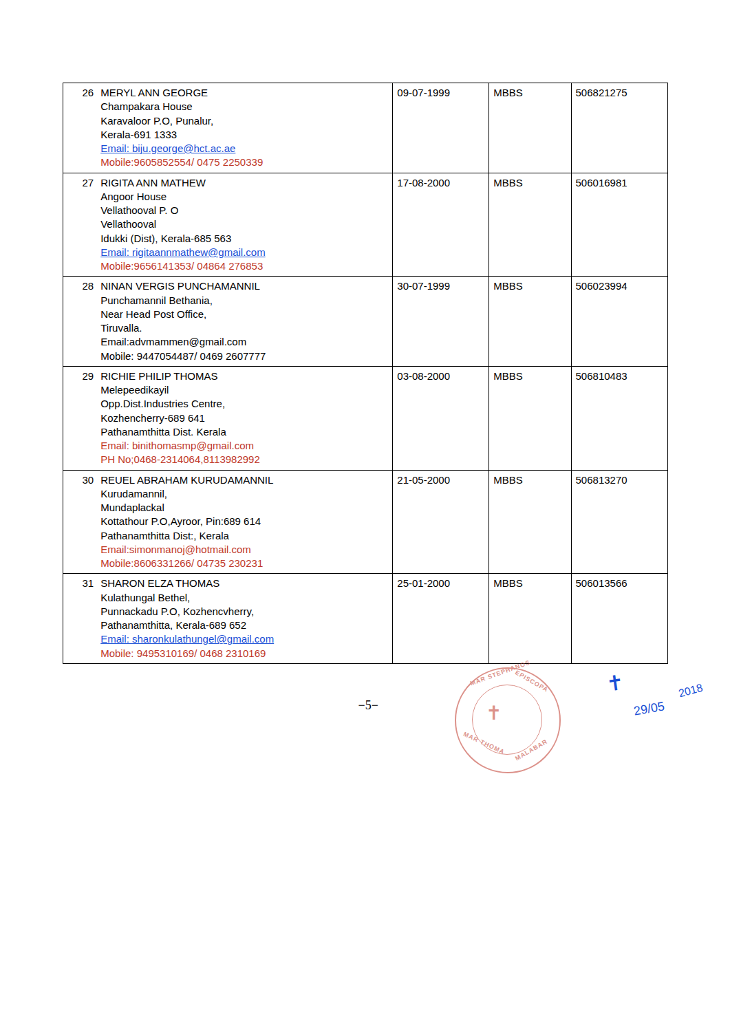| 26 | MERYL ANN GEORGE Champakara House Karavaloor P.O, Punalur, Kerala-691 1333 Email: biju.george@hct.ac.ae Mobile:9605852554/ 0475 2250339 | 09-07-1999 | MBBS | 506821275 |
| 27 | RIGITA ANN MATHEW Angoor House Vellathooval P. O Vellathooval Idukki (Dist), Kerala-685 563 Email: rigitaannmathew@gmail.com Mobile:9656141353/ 04864 276853 | 17-08-2000 | MBBS | 506016981 |
| 28 | NINAN VERGIS PUNCHAMANNIL Punchamannil Bethania, Near Head Post Office, Tiruvalla. Email:advmammen@gmail.com Mobile: 9447054487/ 0469 2607777 | 30-07-1999 | MBBS | 506023994 |
| 29 | RICHIE PHILIP THOMAS Melepeedikayil Opp.Dist.Industries Centre, Kozhencherry-689 641 Pathanamthitta Dist. Kerala Email: binithomasmp@gmail.com PH No;0468-2314064,8113982992 | 03-08-2000 | MBBS | 506810483 |
| 30 | REUEL ABRAHAM KURUDAMANNIL Kurudamannil, Mundaplackal Kottathour P.O,Ayroor, Pin:689 614 Pathanamthitta Dist:, Kerala Email:simonmanoj@hotmail.com Mobile:8606331266/ 04735 230231 | 21-05-2000 | MBBS | 506813270 |
| 31 | SHARON ELZA THOMAS Kulathungal Bethel, Punnackadu P.O, Kozhencvherry, Pathanamthitta, Kerala-689 652 Email: sharonkulathungel@gmail.com Mobile: 9495310169/ 0468 2310169 | 25-01-2000 | MBBS | 506013566 |
−5−
MAR STEPHANOS
EPISCOPA
MAR THOMA
MALABAR
✝
✝
29/05
2018